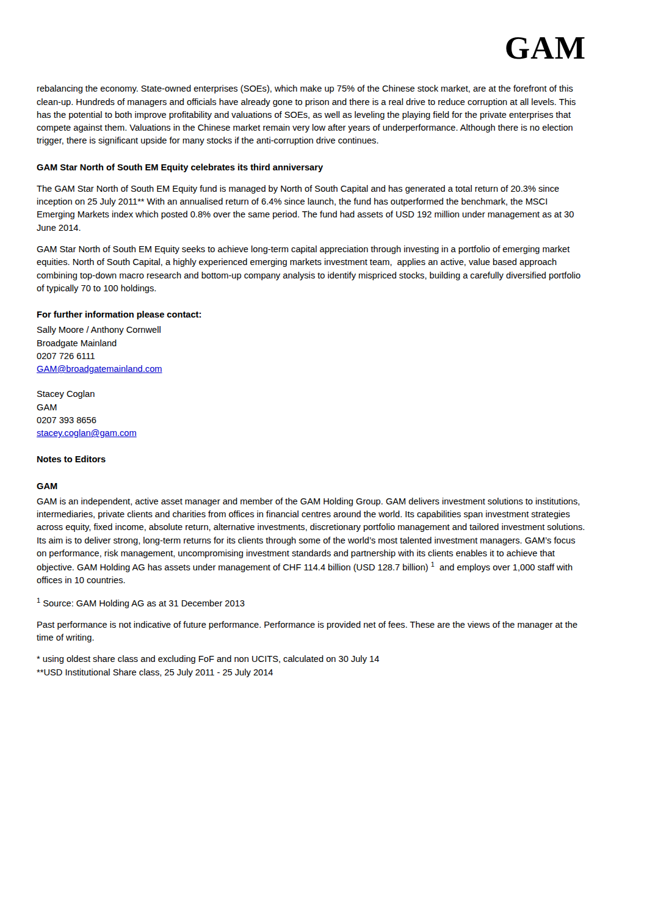GAM
rebalancing the economy. State-owned enterprises (SOEs), which make up 75% of the Chinese stock market, are at the forefront of this clean-up. Hundreds of managers and officials have already gone to prison and there is a real drive to reduce corruption at all levels. This has the potential to both improve profitability and valuations of SOEs, as well as leveling the playing field for the private enterprises that compete against them. Valuations in the Chinese market remain very low after years of underperformance. Although there is no election trigger, there is significant upside for many stocks if the anti-corruption drive continues.
GAM Star North of South EM Equity celebrates its third anniversary
The GAM Star North of South EM Equity fund is managed by North of South Capital and has generated a total return of 20.3% since inception on 25 July 2011** With an annualised return of 6.4% since launch, the fund has outperformed the benchmark, the MSCI Emerging Markets index which posted 0.8% over the same period. The fund had assets of USD 192 million under management as at 30 June 2014.
GAM Star North of South EM Equity seeks to achieve long-term capital appreciation through investing in a portfolio of emerging market equities. North of South Capital, a highly experienced emerging markets investment team, applies an active, value based approach combining top-down macro research and bottom-up company analysis to identify mispriced stocks, building a carefully diversified portfolio of typically 70 to 100 holdings.
For further information please contact:
Sally Moore / Anthony Cornwell
Broadgate Mainland
0207 726 6111
GAM@broadgatemainland.com
Stacey Coglan
GAM
0207 393 8656
stacey.coglan@gam.com
Notes to Editors
GAM
GAM is an independent, active asset manager and member of the GAM Holding Group. GAM delivers investment solutions to institutions, intermediaries, private clients and charities from offices in financial centres around the world. Its capabilities span investment strategies across equity, fixed income, absolute return, alternative investments, discretionary portfolio management and tailored investment solutions. Its aim is to deliver strong, long-term returns for its clients through some of the world’s most talented investment managers. GAM’s focus on performance, risk management, uncompromising investment standards and partnership with its clients enables it to achieve that objective. GAM Holding AG has assets under management of CHF 114.4 billion (USD 128.7 billion) 1 and employs over 1,000 staff with offices in 10 countries.
1 Source: GAM Holding AG as at 31 December 2013
Past performance is not indicative of future performance. Performance is provided net of fees. These are the views of the manager at the time of writing.
* using oldest share class and excluding FoF and non UCITS, calculated on 30 July 14
**USD Institutional Share class, 25 July 2011 - 25 July 2014